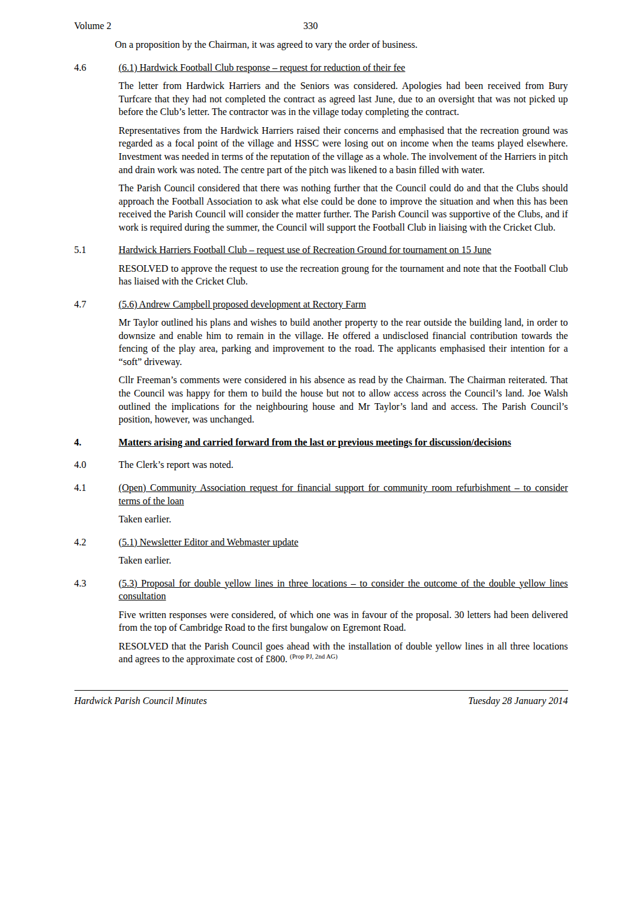Volume 2
330
On a proposition by the Chairman, it was agreed to vary the order of business.
4.6
(6.1) Hardwick Football Club response – request for reduction of their fee
The letter from Hardwick Harriers and the Seniors was considered. Apologies had been received from Bury Turfcare that they had not completed the contract as agreed last June, due to an oversight that was not picked up before the Club’s letter. The contractor was in the village today completing the contract.
Representatives from the Hardwick Harriers raised their concerns and emphasised that the recreation ground was regarded as a focal point of the village and HSSC were losing out on income when the teams played elsewhere. Investment was needed in terms of the reputation of the village as a whole. The involvement of the Harriers in pitch and drain work was noted. The centre part of the pitch was likened to a basin filled with water.
The Parish Council considered that there was nothing further that the Council could do and that the Clubs should approach the Football Association to ask what else could be done to improve the situation and when this has been received the Parish Council will consider the matter further. The Parish Council was supportive of the Clubs, and if work is required during the summer, the Council will support the Football Club in liaising with the Cricket Club.
5.1
Hardwick Harriers Football Club – request use of Recreation Ground for tournament on 15 June
RESOLVED to approve the request to use the recreation groung for the tournament and note that the Football Club has liaised with the Cricket Club.
4.7
(5.6) Andrew Campbell proposed development at Rectory Farm
Mr Taylor outlined his plans and wishes to build another property to the rear outside the building land, in order to downsize and enable him to remain in the village. He offered a undisclosed financial contribution towards the fencing of the play area, parking and improvement to the road. The applicants emphasised their intention for a “soft” driveway.
Cllr Freeman’s comments were considered in his absence as read by the Chairman. The Chairman reiterated. That the Council was happy for them to build the house but not to allow access across the Council’s land. Joe Walsh outlined the implications for the neighbouring house and Mr Taylor’s land and access. The Parish Council’s position, however, was unchanged.
4.
Matters arising and carried forward from the last or previous meetings for discussion/decisions
4.0
The Clerk’s report was noted.
4.1
(Open) Community Association request for financial support for community room refurbishment – to consider terms of the loan
Taken earlier.
4.2
(5.1) Newsletter Editor and Webmaster update
Taken earlier.
4.3
(5.3) Proposal for double yellow lines in three locations – to consider the outcome of the double yellow lines consultation
Five written responses were considered, of which one was in favour of the proposal. 30 letters had been delivered from the top of Cambridge Road to the first bungalow on Egremont Road.
RESOLVED that the Parish Council goes ahead with the installation of double yellow lines in all three locations and agrees to the approximate cost of £800. (Prop PJ, 2nd AG)
Hardwick Parish Council Minutes
Tuesday 28 January 2014